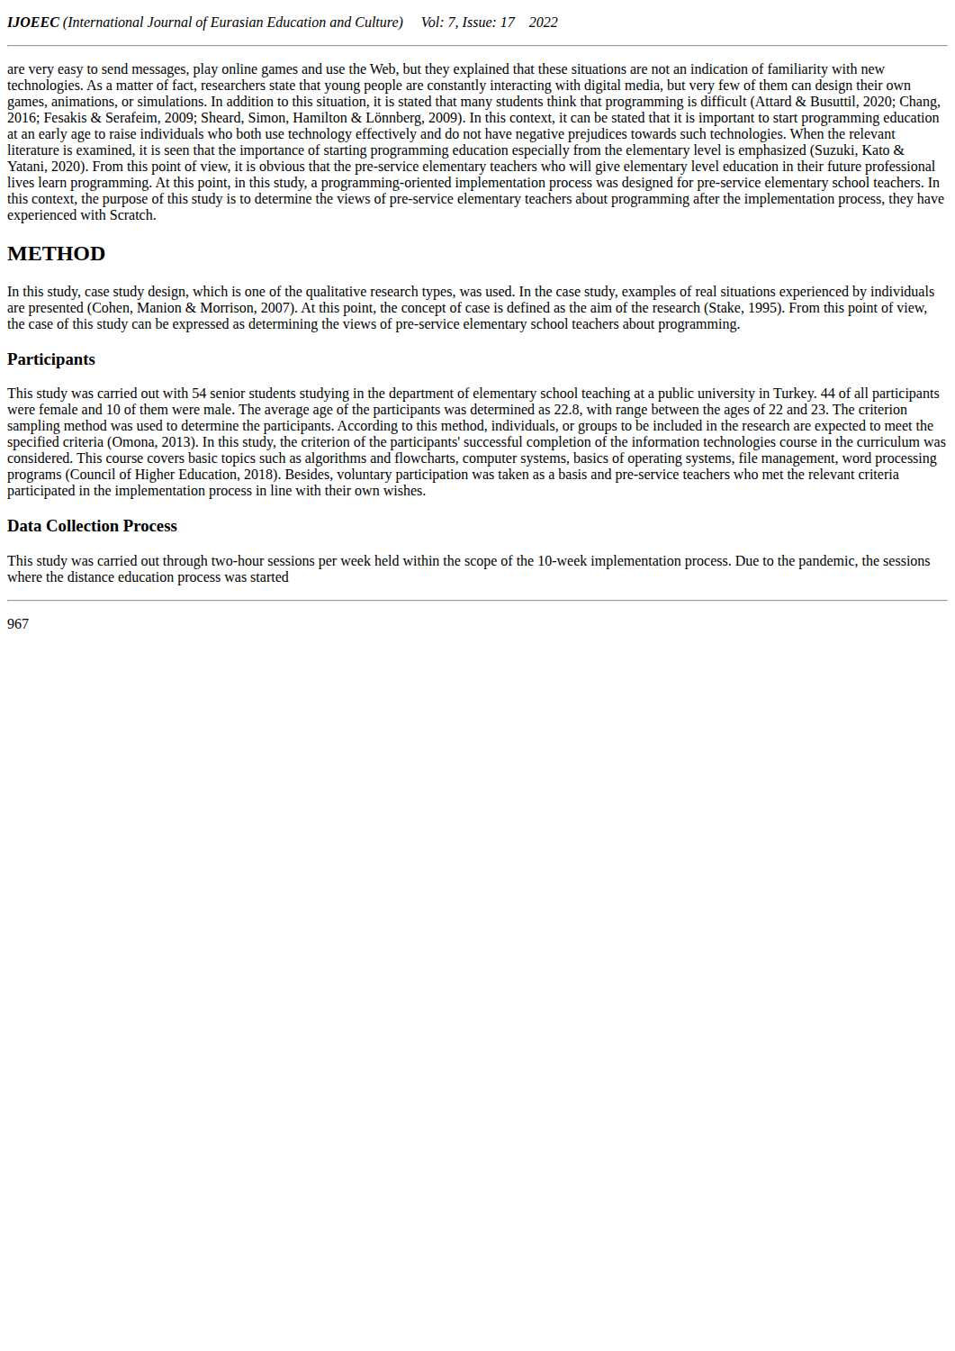IJOEEC (International Journal of Eurasian Education and Culture) Vol: 7, Issue: 17 2022
are very easy to send messages, play online games and use the Web, but they explained that these situations are not an indication of familiarity with new technologies. As a matter of fact, researchers state that young people are constantly interacting with digital media, but very few of them can design their own games, animations, or simulations. In addition to this situation, it is stated that many students think that programming is difficult (Attard & Busuttil, 2020; Chang, 2016; Fesakis & Serafeim, 2009; Sheard, Simon, Hamilton & Lönnberg, 2009). In this context, it can be stated that it is important to start programming education at an early age to raise individuals who both use technology effectively and do not have negative prejudices towards such technologies. When the relevant literature is examined, it is seen that the importance of starting programming education especially from the elementary level is emphasized (Suzuki, Kato & Yatani, 2020). From this point of view, it is obvious that the pre-service elementary teachers who will give elementary level education in their future professional lives learn programming. At this point, in this study, a programming-oriented implementation process was designed for pre-service elementary school teachers. In this context, the purpose of this study is to determine the views of pre-service elementary teachers about programming after the implementation process, they have experienced with Scratch.
METHOD
In this study, case study design, which is one of the qualitative research types, was used. In the case study, examples of real situations experienced by individuals are presented (Cohen, Manion & Morrison, 2007). At this point, the concept of case is defined as the aim of the research (Stake, 1995). From this point of view, the case of this study can be expressed as determining the views of pre-service elementary school teachers about programming.
Participants
This study was carried out with 54 senior students studying in the department of elementary school teaching at a public university in Turkey. 44 of all participants were female and 10 of them were male. The average age of the participants was determined as 22.8, with range between the ages of 22 and 23. The criterion sampling method was used to determine the participants. According to this method, individuals, or groups to be included in the research are expected to meet the specified criteria (Omona, 2013). In this study, the criterion of the participants' successful completion of the information technologies course in the curriculum was considered. This course covers basic topics such as algorithms and flowcharts, computer systems, basics of operating systems, file management, word processing programs (Council of Higher Education, 2018). Besides, voluntary participation was taken as a basis and pre-service teachers who met the relevant criteria participated in the implementation process in line with their own wishes.
Data Collection Process
This study was carried out through two-hour sessions per week held within the scope of the 10-week implementation process. Due to the pandemic, the sessions where the distance education process was started
967